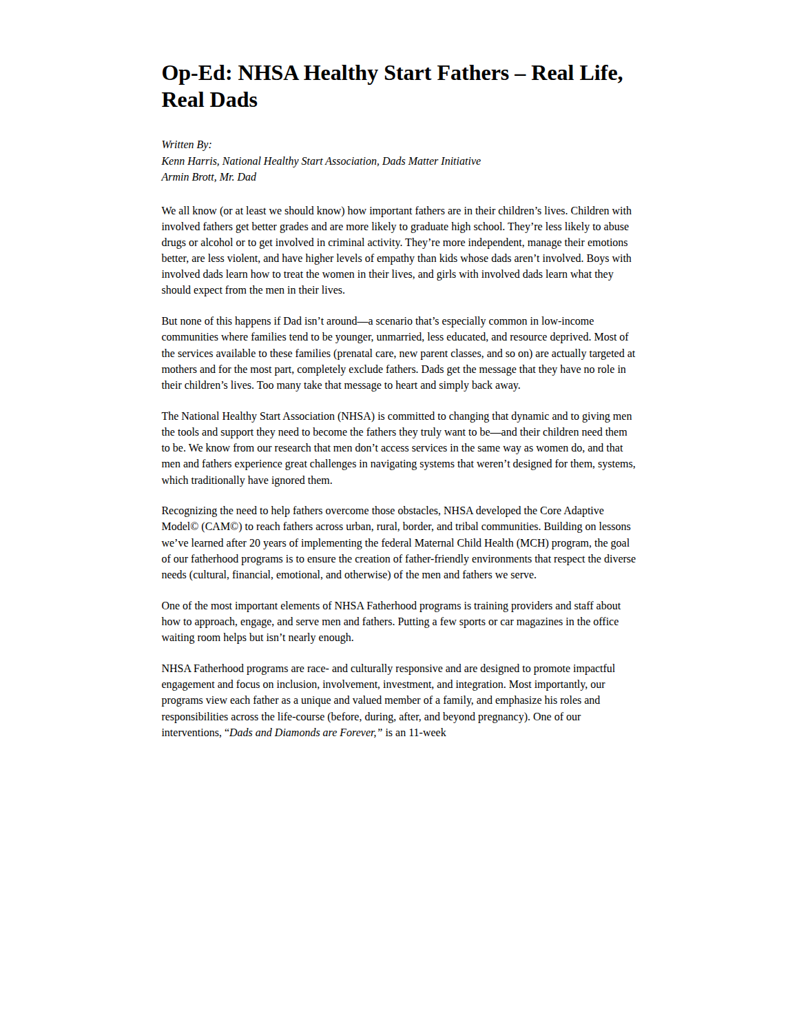Op-Ed: NHSA Healthy Start Fathers – Real Life, Real Dads
Written By: Kenn Harris, National Healthy Start Association, Dads Matter Initiative Armin Brott, Mr. Dad
We all know (or at least we should know) how important fathers are in their children’s lives. Children with involved fathers get better grades and are more likely to graduate high school. They’re less likely to abuse drugs or alcohol or to get involved in criminal activity. They’re more independent, manage their emotions better, are less violent, and have higher levels of empathy than kids whose dads aren’t involved. Boys with involved dads learn how to treat the women in their lives, and girls with involved dads learn what they should expect from the men in their lives.
But none of this happens if Dad isn’t around—a scenario that’s especially common in low-income communities where families tend to be younger, unmarried, less educated, and resource deprived. Most of the services available to these families (prenatal care, new parent classes, and so on) are actually targeted at mothers and for the most part, completely exclude fathers. Dads get the message that they have no role in their children’s lives. Too many take that message to heart and simply back away.
The National Healthy Start Association (NHSA) is committed to changing that dynamic and to giving men the tools and support they need to become the fathers they truly want to be—and their children need them to be. We know from our research that men don’t access services in the same way as women do, and that men and fathers experience great challenges in navigating systems that weren’t designed for them, systems, which traditionally have ignored them.
Recognizing the need to help fathers overcome those obstacles, NHSA developed the Core Adaptive Model© (CAM©) to reach fathers across urban, rural, border, and tribal communities. Building on lessons we’ve learned after 20 years of implementing the federal Maternal Child Health (MCH) program, the goal of our fatherhood programs is to ensure the creation of father-friendly environments that respect the diverse needs (cultural, financial, emotional, and otherwise) of the men and fathers we serve.
One of the most important elements of NHSA Fatherhood programs is training providers and staff about how to approach, engage, and serve men and fathers. Putting a few sports or car magazines in the office waiting room helps but isn’t nearly enough.
NHSA Fatherhood programs are race- and culturally responsive and are designed to promote impactful engagement and focus on inclusion, involvement, investment, and integration. Most importantly, our programs view each father as a unique and valued member of a family, and emphasize his roles and responsibilities across the life-course (before, during, after, and beyond pregnancy). One of our interventions, “Dads and Diamonds are Forever,” is an 11-week